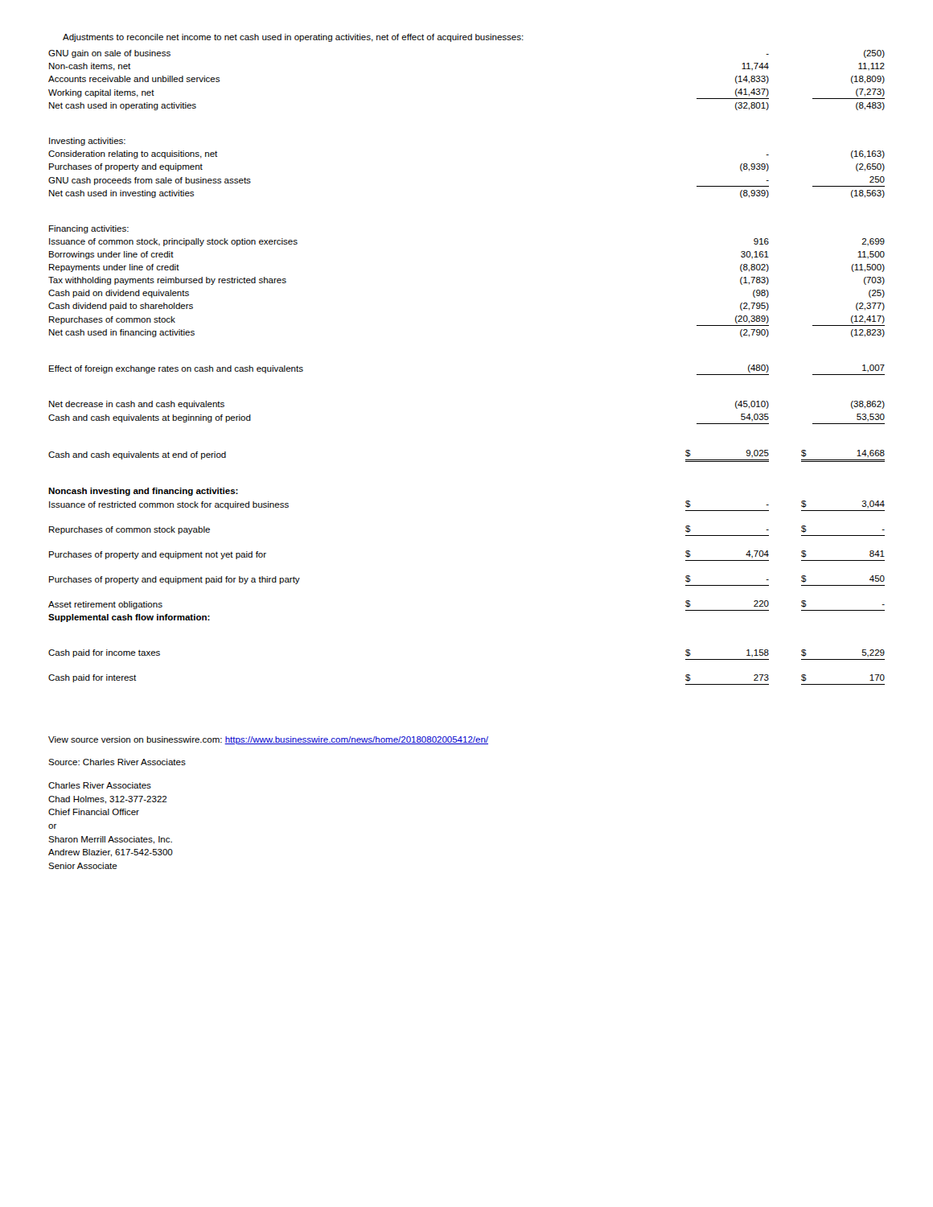Adjustments to reconcile net income to net cash used in operating activities, net of effect of acquired businesses:
| GNU gain on sale of business | | - | | | (250) |
| Non-cash items, net | | 11,744 | | | 11,112 |
| Accounts receivable and unbilled services | | (14,833) | | | (18,809) |
| Working capital items, net | | (41,437) | | | (7,273) |
| Net cash used in operating activities | | (32,801) | | | (8,483) |
| Investing activities: | | | | | |
| Consideration relating to acquisitions, net | | - | | | (16,163) |
| Purchases of property and equipment | | (8,939) | | | (2,650) |
| GNU cash proceeds from sale of business assets | | - | | | 250 |
| Net cash used in investing activities | | (8,939) | | | (18,563) |
| Financing activities: | | | | | |
| Issuance of common stock, principally stock option exercises | | 916 | | | 2,699 |
| Borrowings under line of credit | | 30,161 | | | 11,500 |
| Repayments under line of credit | | (8,802) | | | (11,500) |
| Tax withholding payments reimbursed by restricted shares | | (1,783) | | | (703) |
| Cash paid on dividend equivalents | | (98) | | | (25) |
| Cash dividend paid to shareholders | | (2,795) | | | (2,377) |
| Repurchases of common stock | | (20,389) | | | (12,417) |
| Net cash used in financing activities | | (2,790) | | | (12,823) |
| Effect of foreign exchange rates on cash and cash equivalents | | (480) | | | 1,007 |
| Net decrease in cash and cash equivalents | | (45,010) | | | (38,862) |
| Cash and cash equivalents at beginning of period | | 54,035 | | | 53,530 |
| Cash and cash equivalents at end of period | $ | 9,025 | | $ | 14,668 |
| Noncash investing and financing activities: | | | | | |
| Issuance of restricted common stock for acquired business | $ | - | | $ | 3,044 |
| Repurchases of common stock payable | $ | - | | $ | - |
| Purchases of property and equipment not yet paid for | $ | 4,704 | | $ | 841 |
| Purchases of property and equipment paid for by a third party | $ | - | | $ | 450 |
| Asset retirement obligations | $ | 220 | | $ | - |
| Supplemental cash flow information: | | | | | |
| Cash paid for income taxes | $ | 1,158 | | $ | 5,229 |
| Cash paid for interest | $ | 273 | | $ | 170 |
View source version on businesswire.com: https://www.businesswire.com/news/home/20180802005412/en/
Source: Charles River Associates
Charles River Associates
Chad Holmes, 312-377-2322
Chief Financial Officer
or
Sharon Merrill Associates, Inc.
Andrew Blazier, 617-542-5300
Senior Associate